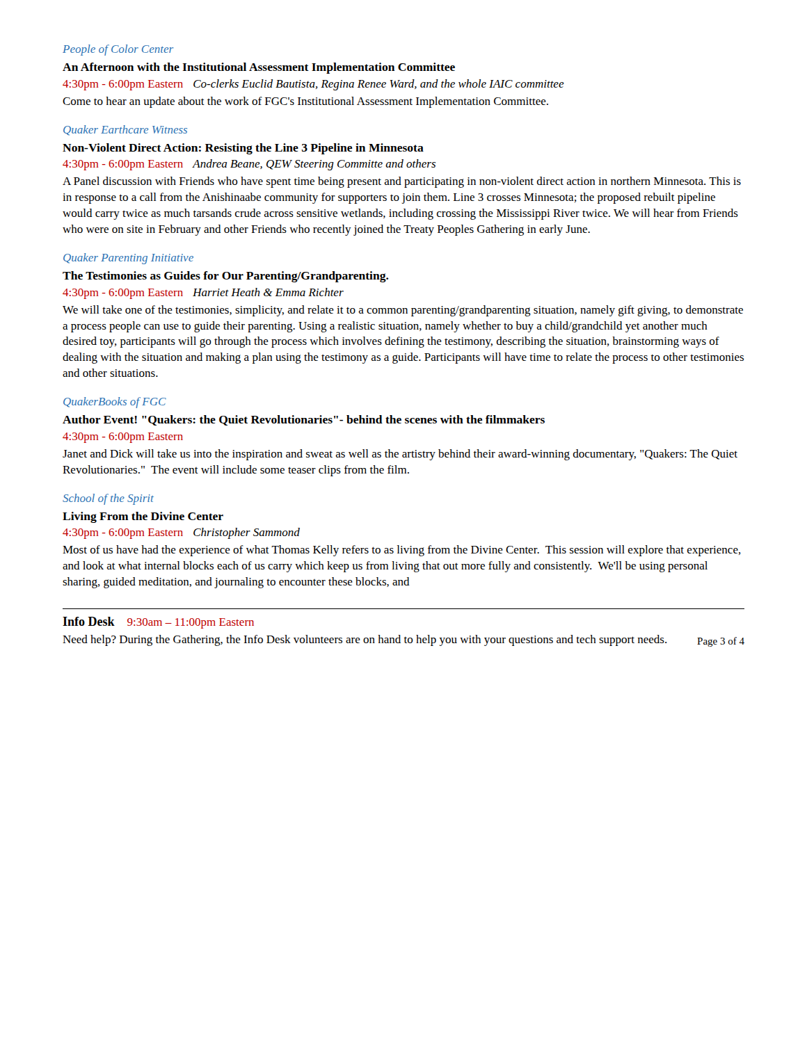People of Color Center
An Afternoon with the Institutional Assessment Implementation Committee
4:30pm - 6:00pm Eastern Co-clerks Euclid Bautista, Regina Renee Ward, and the whole IAIC committee
Come to hear an update about the work of FGC's Institutional Assessment Implementation Committee.
Quaker Earthcare Witness
Non-Violent Direct Action: Resisting the Line 3 Pipeline in Minnesota
4:30pm - 6:00pm Eastern Andrea Beane, QEW Steering Committe and others
A Panel discussion with Friends who have spent time being present and participating in non-violent direct action in northern Minnesota. This is in response to a call from the Anishinaabe community for supporters to join them. Line 3 crosses Minnesota; the proposed rebuilt pipeline would carry twice as much tarsands crude across sensitive wetlands, including crossing the Mississippi River twice. We will hear from Friends who were on site in February and other Friends who recently joined the Treaty Peoples Gathering in early June.
Quaker Parenting Initiative
The Testimonies as Guides for Our Parenting/Grandparenting.
4:30pm - 6:00pm Eastern Harriet Heath & Emma Richter
We will take one of the testimonies, simplicity, and relate it to a common parenting/grandparenting situation, namely gift giving, to demonstrate a process people can use to guide their parenting. Using a realistic situation, namely whether to buy a child/grandchild yet another much desired toy, participants will go through the process which involves defining the testimony, describing the situation, brainstorming ways of dealing with the situation and making a plan using the testimony as a guide. Participants will have time to relate the process to other testimonies and other situations.
QuakerBooks of FGC
Author Event! "Quakers: the Quiet Revolutionaries"- behind the scenes with the filmmakers
4:30pm - 6:00pm Eastern
Janet and Dick will take us into the inspiration and sweat as well as the artistry behind their award-winning documentary, "Quakers: The Quiet Revolutionaries." The event will include some teaser clips from the film.
School of the Spirit
Living From the Divine Center
4:30pm - 6:00pm Eastern Christopher Sammond
Most of us have had the experience of what Thomas Kelly refers to as living from the Divine Center. This session will explore that experience, and look at what internal blocks each of us carry which keep us from living that out more fully and consistently. We'll be using personal sharing, guided meditation, and journaling to encounter these blocks, and
Info Desk 9:30am – 11:00pm Eastern
Need help? During the Gathering, the Info Desk volunteers are on hand to help you with your questions and tech support needs.
Page 3 of 4